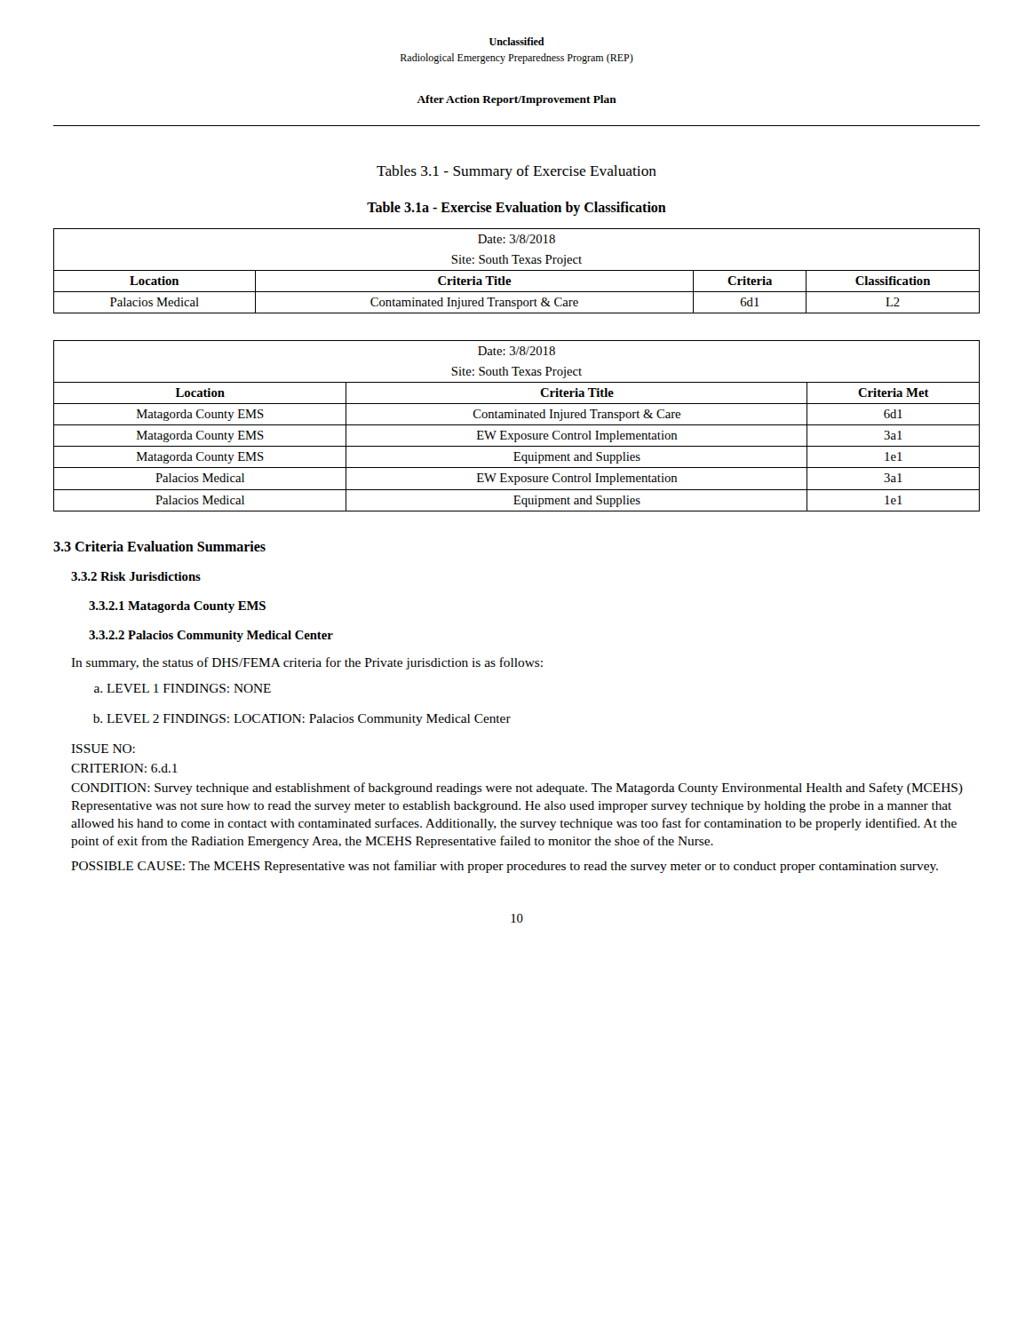Unclassified
Radiological Emergency Preparedness Program (REP)
After Action Report/Improvement Plan
Tables 3.1 - Summary of Exercise Evaluation
Table 3.1a - Exercise Evaluation by Classification
| Date: 3/8/2018 |
| Site: South Texas Project |
| Location | Criteria Title | Criteria | Classification |
| Palacios Medical | Contaminated Injured Transport & Care | 6d1 | L2 |
| Date: 3/8/2018 |
| Site: South Texas Project |
| Location | Criteria Title | Criteria Met |
| Matagorda County EMS | Contaminated Injured Transport & Care | 6d1 |
| Matagorda County EMS | EW Exposure Control Implementation | 3a1 |
| Matagorda County EMS | Equipment and Supplies | 1e1 |
| Palacios Medical | EW Exposure Control Implementation | 3a1 |
| Palacios Medical | Equipment and Supplies | 1e1 |
3.3 Criteria Evaluation Summaries
3.3.2 Risk Jurisdictions
3.3.2.1 Matagorda County EMS
3.3.2.2 Palacios Community Medical Center
In summary, the status of DHS/FEMA criteria for the Private jurisdiction is as follows:
LEVEL 1 FINDINGS: NONE
LEVEL 2 FINDINGS: LOCATION: Palacios Community Medical Center
ISSUE NO:
CRITERION: 6.d.1
CONDITION: Survey technique and establishment of background readings were not adequate. The Matagorda County Environmental Health and Safety (MCEHS) Representative was not sure how to read the survey meter to establish background. He also used improper survey technique by holding the probe in a manner that allowed his hand to come in contact with contaminated surfaces. Additionally, the survey technique was too fast for contamination to be properly identified. At the point of exit from the Radiation Emergency Area, the MCEHS Representative failed to monitor the shoe of the Nurse.
POSSIBLE CAUSE: The MCEHS Representative was not familiar with proper procedures to read the survey meter or to conduct proper contamination survey.
10